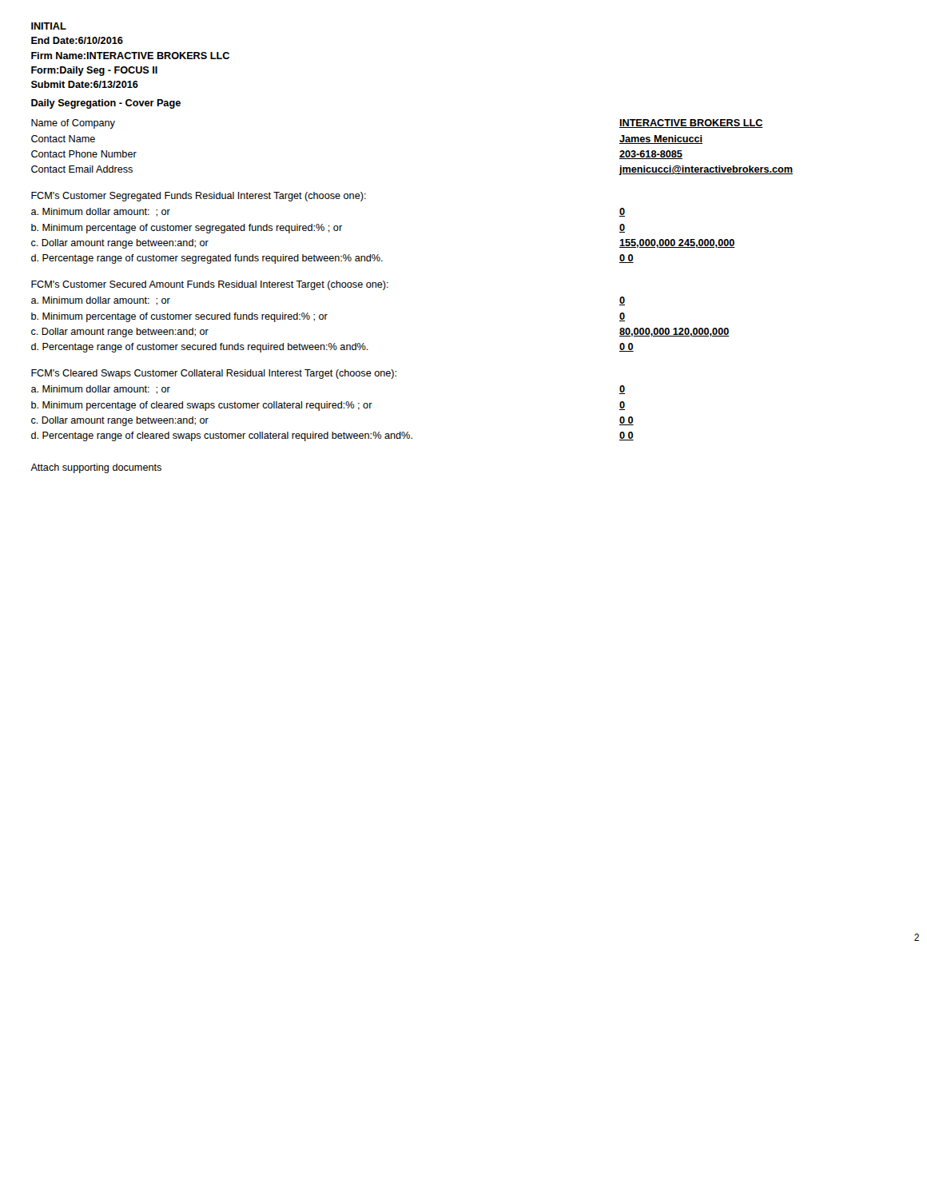INITIAL
End Date:6/10/2016
Firm Name:INTERACTIVE BROKERS LLC
Form:Daily Seg - FOCUS II
Submit Date:6/13/2016
Daily Segregation - Cover Page
| Name of Company | INTERACTIVE BROKERS LLC |
| Contact Name | James Menicucci |
| Contact Phone Number | 203-618-8085 |
| Contact Email Address | jmenicucci@interactivebrokers.com |
FCM's Customer Segregated Funds Residual Interest Target (choose one):
| a. Minimum dollar amount: ; or | 0 |
| b. Minimum percentage of customer segregated funds required:% ; or | 0 |
| c. Dollar amount range between:and; or | 155,000,000 245,000,000 |
| d. Percentage range of customer segregated funds required between:% and%. | 0 0 |
FCM's Customer Secured Amount Funds Residual Interest Target (choose one):
| a. Minimum dollar amount: ; or | 0 |
| b. Minimum percentage of customer secured funds required:% ; or | 0 |
| c. Dollar amount range between:and; or | 80,000,000 120,000,000 |
| d. Percentage range of customer secured funds required between:% and%. | 0 0 |
FCM's Cleared Swaps Customer Collateral Residual Interest Target (choose one):
| a. Minimum dollar amount: ; or | 0 |
| b. Minimum percentage of cleared swaps customer collateral required:% ; or | 0 |
| c. Dollar amount range between:and; or | 0 0 |
| d. Percentage range of cleared swaps customer collateral required between:% and%. | 0 0 |
Attach supporting documents
2